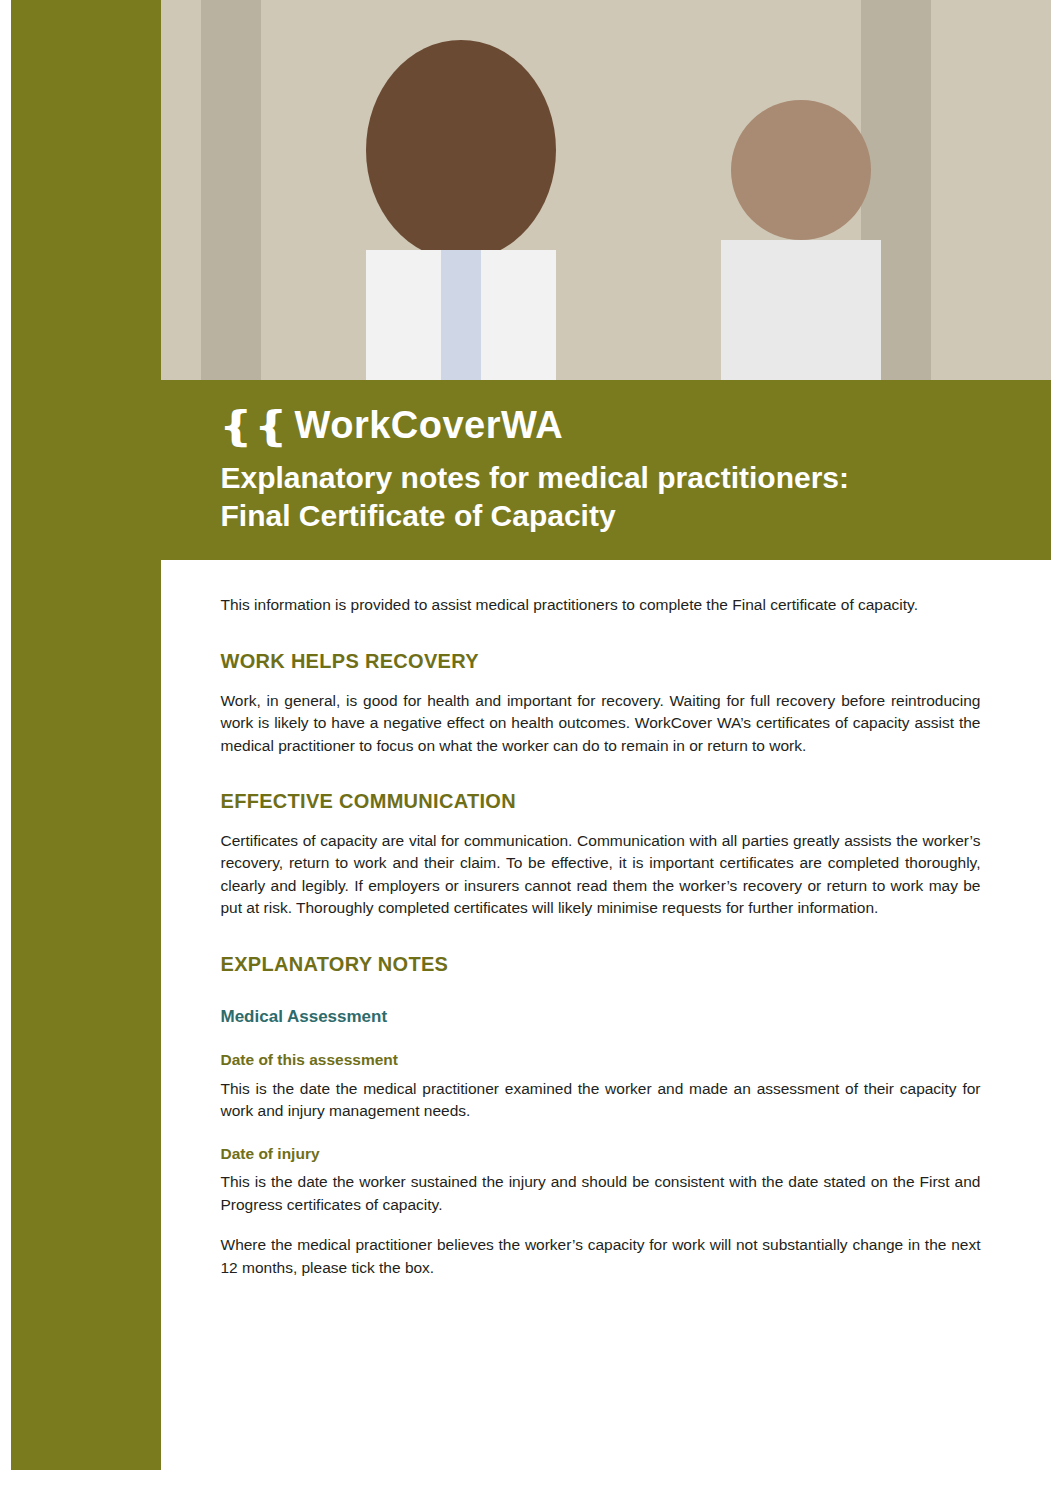❴❴ WorkCoverWA
Explanatory notes for medical practitioners:
Final Certificate of Capacity
This information is provided to assist medical practitioners to complete the Final certificate of capacity.
Work helps recovery
Work, in general, is good for health and important for recovery. Waiting for full recovery before reintroducing work is likely to have a negative effect on health outcomes. WorkCover WA’s certificates of capacity assist the medical practitioner to focus on what the worker can do to remain in or return to work.
Effective communication
Certificates of capacity are vital for communication. Communication with all parties greatly assists the worker’s recovery, return to work and their claim. To be effective, it is important certificates are completed thoroughly, clearly and legibly. If employers or insurers cannot read them the worker’s recovery or return to work may be put at risk. Thoroughly completed certificates will likely minimise requests for further information.
Explanatory notes
Medical Assessment
Date of this assessment
This is the date the medical practitioner examined the worker and made an assessment of their capacity for work and injury management needs.
Date of injury
This is the date the worker sustained the injury and should be consistent with the date stated on the First and Progress certificates of capacity.
Where the medical practitioner believes the worker’s capacity for work will not substantially change in the next 12 months, please tick the box.